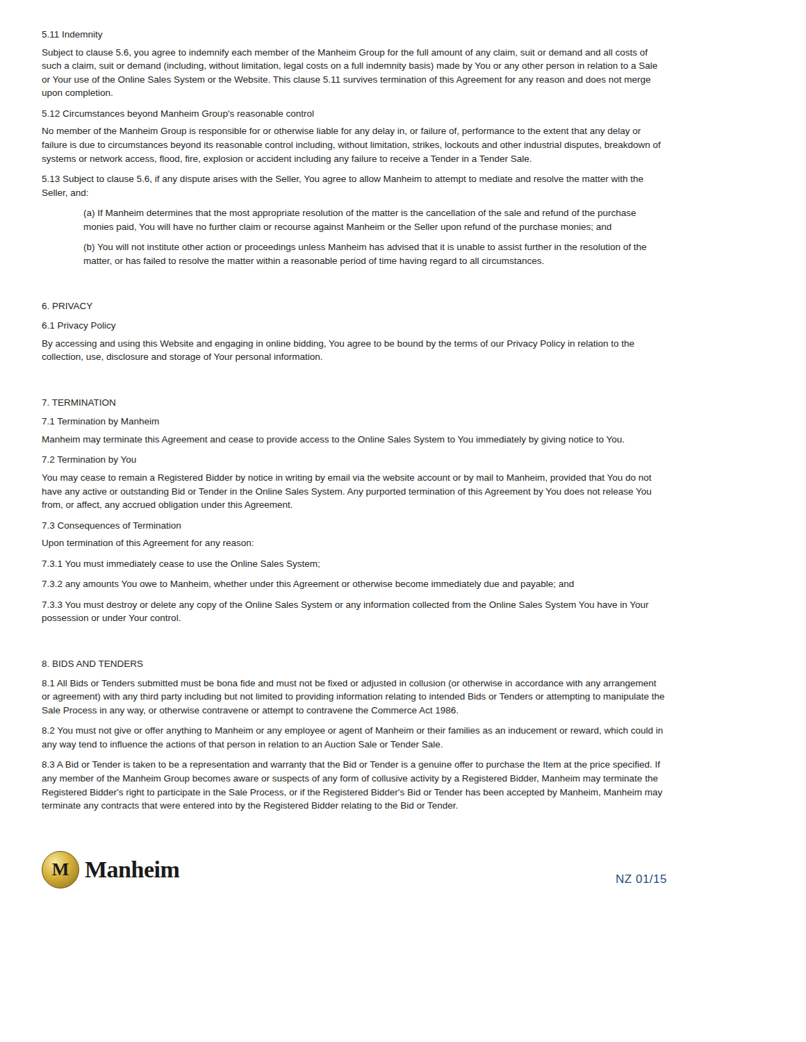5.11 Indemnity
Subject to clause 5.6, you agree to indemnify each member of the Manheim Group for the full amount of any claim, suit or demand and all costs of such a claim, suit or demand (including, without limitation, legal costs on a full indemnity basis) made by You or any other person in relation to a Sale or Your use of the Online Sales System or the Website. This clause 5.11 survives termination of this Agreement for any reason and does not merge upon completion.
5.12 Circumstances beyond Manheim Group's reasonable control
No member of the Manheim Group is responsible for or otherwise liable for any delay in, or failure of, performance to the extent that any delay or failure is due to circumstances beyond its reasonable control including, without limitation, strikes, lockouts and other industrial disputes, breakdown of systems or network access, flood, fire, explosion or accident including any failure to receive a Tender in a Tender Sale.
5.13 Subject to clause 5.6, if any dispute arises with the Seller, You agree to allow Manheim to attempt to mediate and resolve the matter with the Seller, and:
(a) If Manheim determines that the most appropriate resolution of the matter is the cancellation of the sale and refund of the purchase monies paid, You will have no further claim or recourse against Manheim or the Seller upon refund of the purchase monies; and
(b) You will not institute other action or proceedings unless Manheim has advised that it is unable to assist further in the resolution of the matter, or has failed to resolve the matter within a reasonable period of time having regard to all circumstances.
6. PRIVACY
6.1 Privacy Policy
By accessing and using this Website and engaging in online bidding, You agree to be bound by the terms of our Privacy Policy in relation to the collection, use, disclosure and storage of Your personal information.
7. TERMINATION
7.1 Termination by Manheim
Manheim may terminate this Agreement and cease to provide access to the Online Sales System to You immediately by giving notice to You.
7.2 Termination by You
You may cease to remain a Registered Bidder by notice in writing by email via the website account or by mail to Manheim, provided that You do not have any active or outstanding Bid or Tender in the Online Sales System. Any purported termination of this Agreement by You does not release You from, or affect, any accrued obligation under this Agreement.
7.3 Consequences of Termination
Upon termination of this Agreement for any reason:
7.3.1 You must immediately cease to use the Online Sales System;
7.3.2 any amounts You owe to Manheim, whether under this Agreement or otherwise become immediately due and payable; and
7.3.3 You must destroy or delete any copy of the Online Sales System or any information collected from the Online Sales System You have in Your possession or under Your control.
8. BIDS AND TENDERS
8.1 All Bids or Tenders submitted must be bona fide and must not be fixed or adjusted in collusion (or otherwise in accordance with any arrangement or agreement) with any third party including but not limited to providing information relating to intended Bids or Tenders or attempting to manipulate the Sale Process in any way, or otherwise contravene or attempt to contravene the Commerce Act 1986.
8.2 You must not give or offer anything to Manheim or any employee or agent of Manheim or their families as an inducement or reward, which could in any way tend to influence the actions of that person in relation to an Auction Sale or Tender Sale.
8.3 A Bid or Tender is taken to be a representation and warranty that the Bid or Tender is a genuine offer to purchase the Item at the price specified. If any member of the Manheim Group becomes aware or suspects of any form of collusive activity by a Registered Bidder, Manheim may terminate the Registered Bidder's right to participate in the Sale Process, or if the Registered Bidder's Bid or Tender has been accepted by Manheim, Manheim may terminate any contracts that were entered into by the Registered Bidder relating to the Bid or Tender.
M
Manheim
NZ 01/15